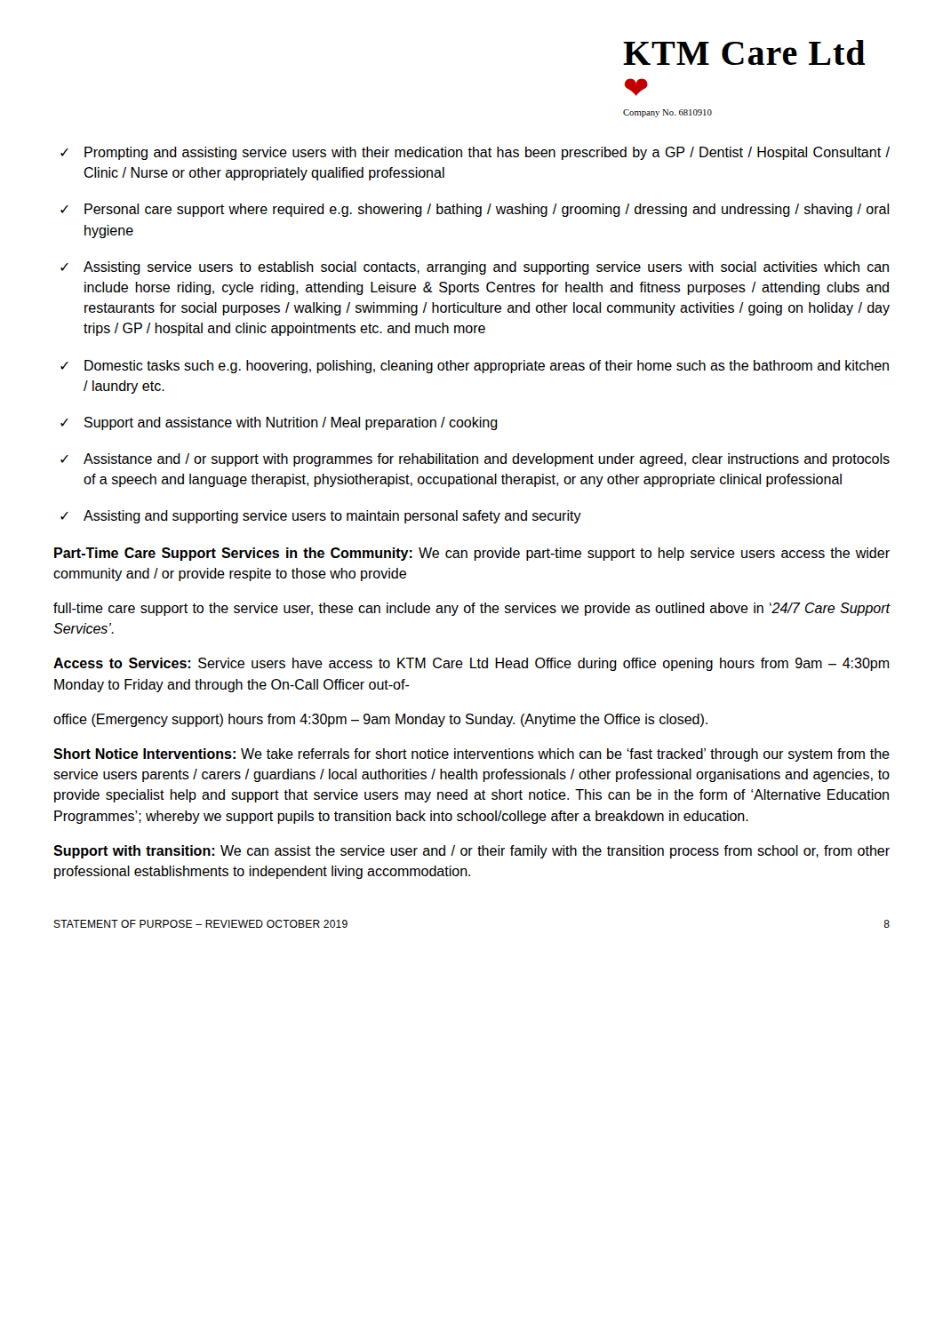KTM Care Ltd
❤
Company No. 6810910
Prompting and assisting service users with their medication that has been prescribed by a GP / Dentist / Hospital Consultant / Clinic / Nurse or other appropriately qualified professional
Personal care support where required e.g. showering / bathing / washing / grooming / dressing and undressing / shaving / oral hygiene
Assisting service users to establish social contacts, arranging and supporting service users with social activities which can include horse riding, cycle riding, attending Leisure & Sports Centres for health and fitness purposes / attending clubs and restaurants for social purposes / walking / swimming / horticulture and other local community activities / going on holiday / day trips / GP / hospital and clinic appointments etc. and much more
Domestic tasks such e.g. hoovering, polishing, cleaning other appropriate areas of their home such as the bathroom and kitchen / laundry etc.
Support and assistance with Nutrition / Meal preparation / cooking
Assistance and / or support with programmes for rehabilitation and development under agreed, clear instructions and protocols of a speech and language therapist, physiotherapist, occupational therapist, or any other appropriate clinical professional
Assisting and supporting service users to maintain personal safety and security
Part-Time Care Support Services in the Community: We can provide part-time support to help service users access the wider community and / or provide respite to those who provide
full-time care support to the service user, these can include any of the services we provide as outlined above in ‘24/7 Care Support Services’.
Access to Services: Service users have access to KTM Care Ltd Head Office during office opening hours from 9am – 4:30pm Monday to Friday and through the On-Call Officer out-of-
office (Emergency support) hours from 4:30pm – 9am Monday to Sunday. (Anytime the Office is closed).
Short Notice Interventions: We take referrals for short notice interventions which can be ‘fast tracked’ through our system from the service users parents / carers / guardians / local authorities / health professionals / other professional organisations and agencies, to provide specialist help and support that service users may need at short notice. This can be in the form of ‘Alternative Education Programmes’; whereby we support pupils to transition back into school/college after a breakdown in education.
Support with transition: We can assist the service user and / or their family with the transition process from school or, from other professional establishments to independent living accommodation.
STATEMENT OF PURPOSE – REVIEWED OCTOBER 2019
8